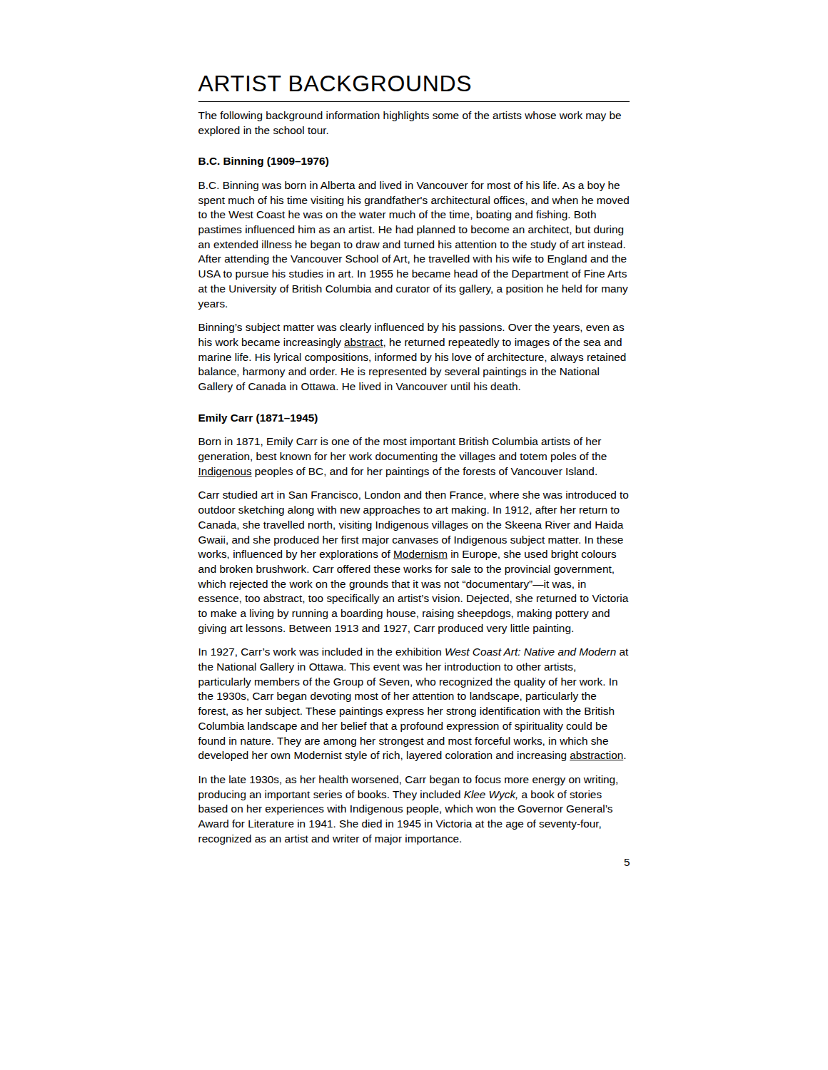ARTIST BACKGROUNDS
The following background information highlights some of the artists whose work may be explored in the school tour.
B.C. Binning (1909–1976)
B.C. Binning was born in Alberta and lived in Vancouver for most of his life. As a boy he spent much of his time visiting his grandfather's architectural offices, and when he moved to the West Coast he was on the water much of the time, boating and fishing. Both pastimes influenced him as an artist. He had planned to become an architect, but during an extended illness he began to draw and turned his attention to the study of art instead. After attending the Vancouver School of Art, he travelled with his wife to England and the USA to pursue his studies in art. In 1955 he became head of the Department of Fine Arts at the University of British Columbia and curator of its gallery, a position he held for many years.
Binning’s subject matter was clearly influenced by his passions. Over the years, even as his work became increasingly abstract, he returned repeatedly to images of the sea and marine life. His lyrical compositions, informed by his love of architecture, always retained balance, harmony and order. He is represented by several paintings in the National Gallery of Canada in Ottawa. He lived in Vancouver until his death.
Emily Carr (1871–1945)
Born in 1871, Emily Carr is one of the most important British Columbia artists of her generation, best known for her work documenting the villages and totem poles of the Indigenous peoples of BC, and for her paintings of the forests of Vancouver Island.
Carr studied art in San Francisco, London and then France, where she was introduced to outdoor sketching along with new approaches to art making. In 1912, after her return to Canada, she travelled north, visiting Indigenous villages on the Skeena River and Haida Gwaii, and she produced her first major canvases of Indigenous subject matter. In these works, influenced by her explorations of Modernism in Europe, she used bright colours and broken brushwork. Carr offered these works for sale to the provincial government, which rejected the work on the grounds that it was not “documentary”—it was, in essence, too abstract, too specifically an artist’s vision. Dejected, she returned to Victoria to make a living by running a boarding house, raising sheepdogs, making pottery and giving art lessons. Between 1913 and 1927, Carr produced very little painting.
In 1927, Carr’s work was included in the exhibition West Coast Art: Native and Modern at the National Gallery in Ottawa. This event was her introduction to other artists, particularly members of the Group of Seven, who recognized the quality of her work. In the 1930s, Carr began devoting most of her attention to landscape, particularly the forest, as her subject. These paintings express her strong identification with the British Columbia landscape and her belief that a profound expression of spirituality could be found in nature. They are among her strongest and most forceful works, in which she developed her own Modernist style of rich, layered coloration and increasing abstraction.
In the late 1930s, as her health worsened, Carr began to focus more energy on writing, producing an important series of books. They included Klee Wyck, a book of stories based on her experiences with Indigenous people, which won the Governor General’s Award for Literature in 1941. She died in 1945 in Victoria at the age of seventy-four, recognized as an artist and writer of major importance.
5